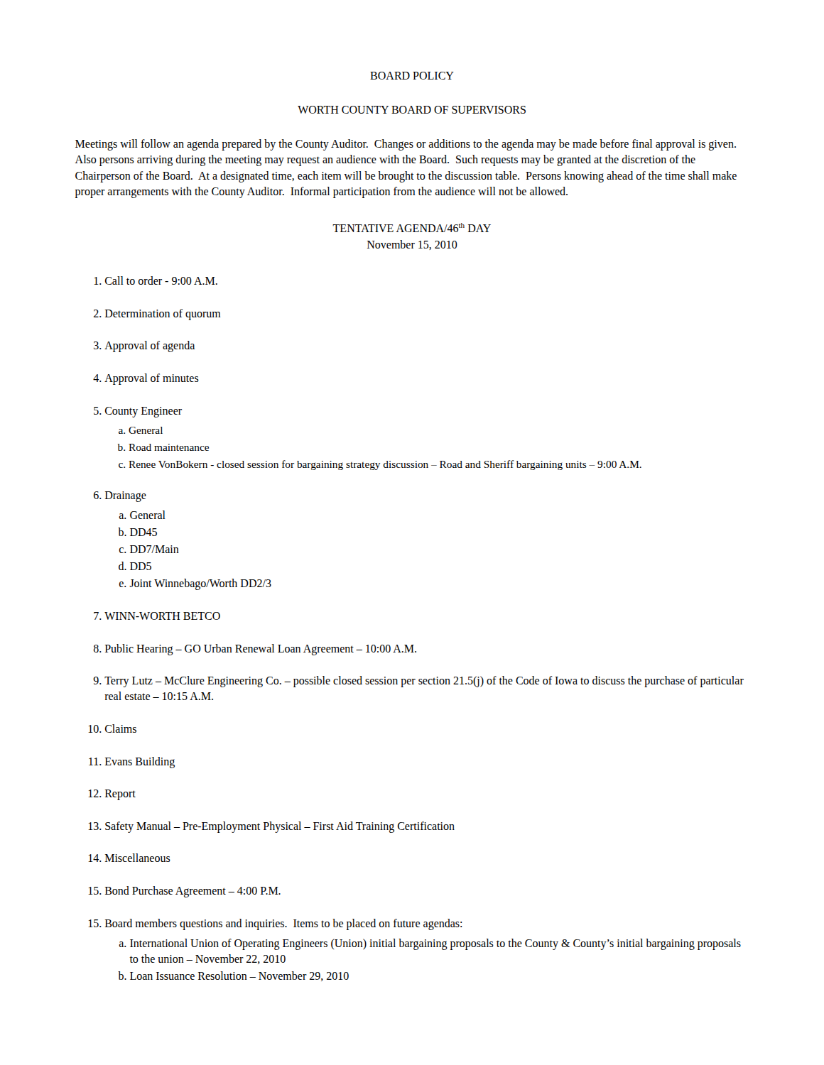BOARD POLICY
WORTH COUNTY BOARD OF SUPERVISORS
Meetings will follow an agenda prepared by the County Auditor. Changes or additions to the agenda may be made before final approval is given. Also persons arriving during the meeting may request an audience with the Board. Such requests may be granted at the discretion of the Chairperson of the Board. At a designated time, each item will be brought to the discussion table. Persons knowing ahead of the time shall make proper arrangements with the County Auditor. Informal participation from the audience will not be allowed.
TENTATIVE AGENDA/46th DAY
November 15, 2010
Call to order - 9:00 A.M.
Determination of quorum
Approval of agenda
Approval of minutes
County Engineer
General
Road maintenance
Renee VonBokern - closed session for bargaining strategy discussion – Road and Sheriff bargaining units – 9:00 A.M.
Drainage
General
DD45
DD7/Main
DD5
Joint Winnebago/Worth DD2/3
WINN-WORTH BETCO
Public Hearing – GO Urban Renewal Loan Agreement – 10:00 A.M.
Terry Lutz – McClure Engineering Co. – possible closed session per section 21.5(j) of the Code of Iowa to discuss the purchase of particular real estate – 10:15 A.M.
Claims
Evans Building
Report
Safety Manual – Pre-Employment Physical – First Aid Training Certification
Miscellaneous
Bond Purchase Agreement – 4:00 P.M.
Board members questions and inquiries. Items to be placed on future agendas:
International Union of Operating Engineers (Union) initial bargaining proposals to the County & County’s initial bargaining proposals to the union – November 22, 2010
Loan Issuance Resolution – November 29, 2010